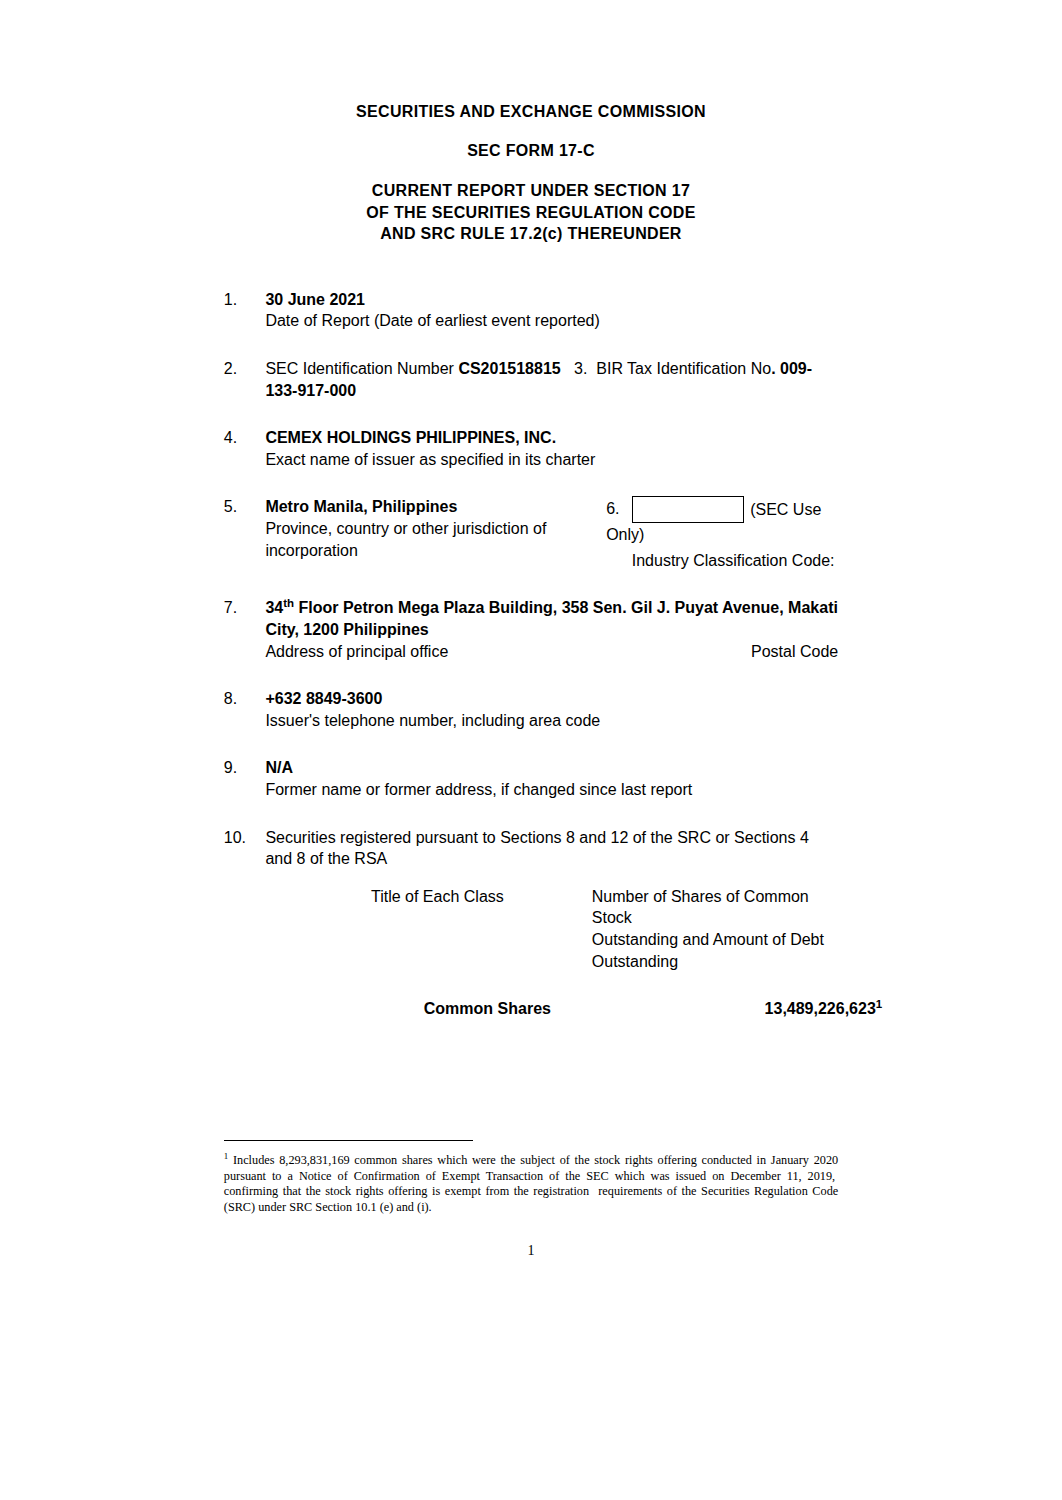SECURITIES AND EXCHANGE COMMISSION
SEC FORM 17-C
CURRENT REPORT UNDER SECTION 17
OF THE SECURITIES REGULATION CODE
AND SRC RULE 17.2(c) THEREUNDER
1. 30 June 2021 Date of Report (Date of earliest event reported)
2. SEC Identification Number CS201518815 3. BIR Tax Identification No. 009-133-917-000
4. CEMEX HOLDINGS PHILIPPINES, INC. Exact name of issuer as specified in its charter
5.
Metro Manila, Philippines Province, country or other jurisdiction of incorporation
6. (SEC Use Only)
Industry Classification Code:
7. 34th Floor Petron Mega Plaza Building, 358 Sen. Gil J. Puyat Avenue, Makati City, 1200 Philippines
Address of principal office Postal Code
8. +632 8849-3600 Issuer's telephone number, including area code
9. N/A Former name or former address, if changed since last report
10. Securities registered pursuant to Sections 8 and 12 of the SRC or Sections 4 and 8 of the RSA
Title of Each Class
Number of Shares of Common Stock Outstanding and Amount of Debt Outstanding
Common Shares
13,489,226,6231
1 Includes 8,293,831,169 common shares which were the subject of the stock rights offering conducted in January 2020 pursuant to a Notice of Confirmation of Exempt Transaction of the SEC which was issued on December 11, 2019, confirming that the stock rights offering is exempt from the registration requirements of the Securities Regulation Code (SRC) under SRC Section 10.1 (e) and (i).
1